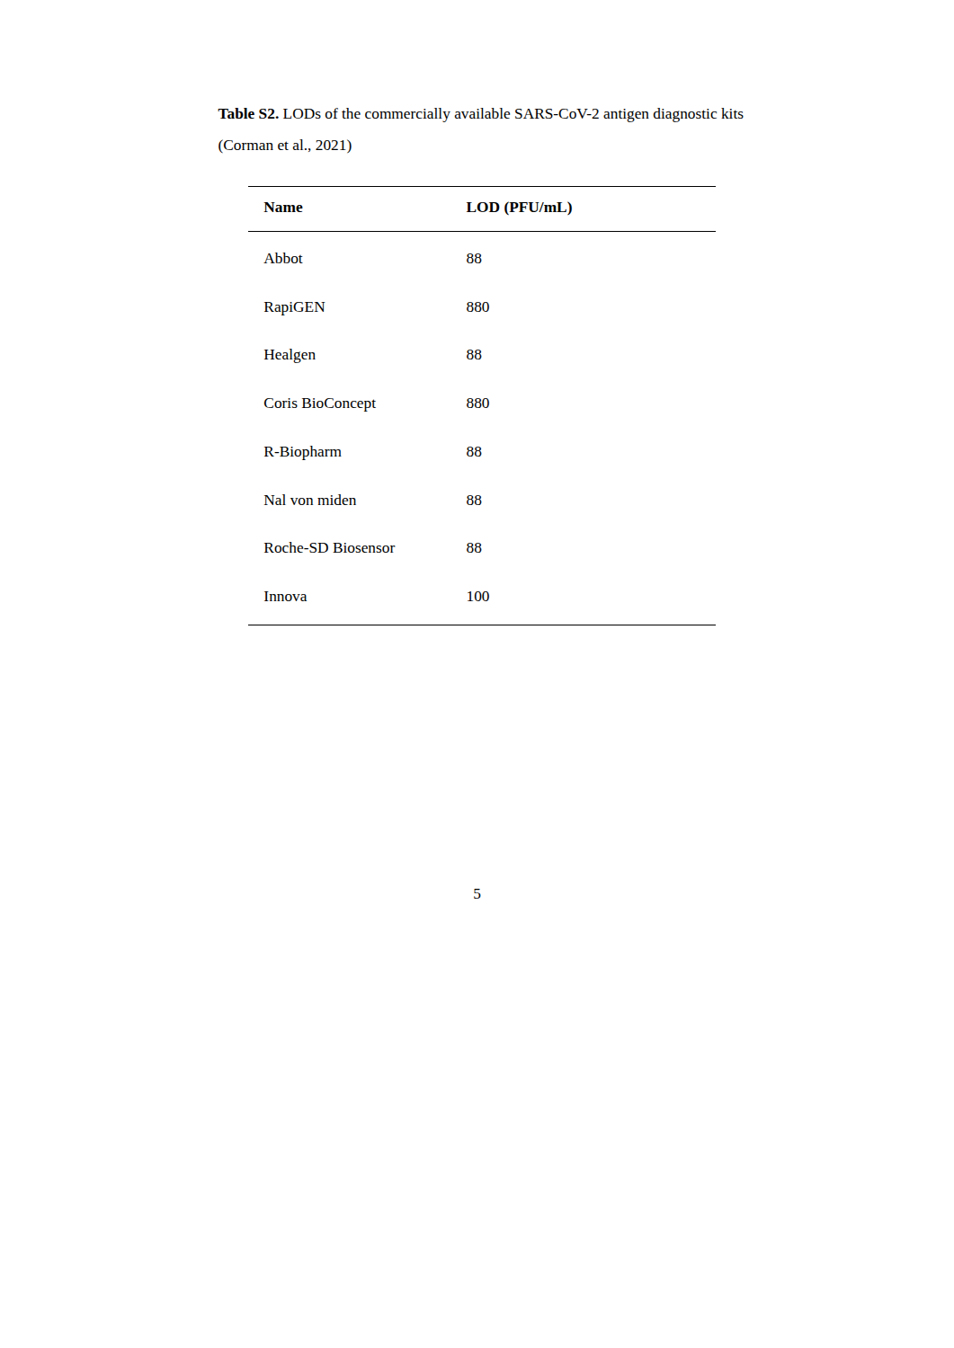Table S2. LODs of the commercially available SARS-CoV-2 antigen diagnostic kits (Corman et al., 2021)
| Name | LOD (PFU/mL) |
| --- | --- |
| Abbot | 88 |
| RapiGEN | 880 |
| Healgen | 88 |
| Coris BioConcept | 880 |
| R-Biopharm | 88 |
| Nal von miden | 88 |
| Roche-SD Biosensor | 88 |
| Innova | 100 |
5